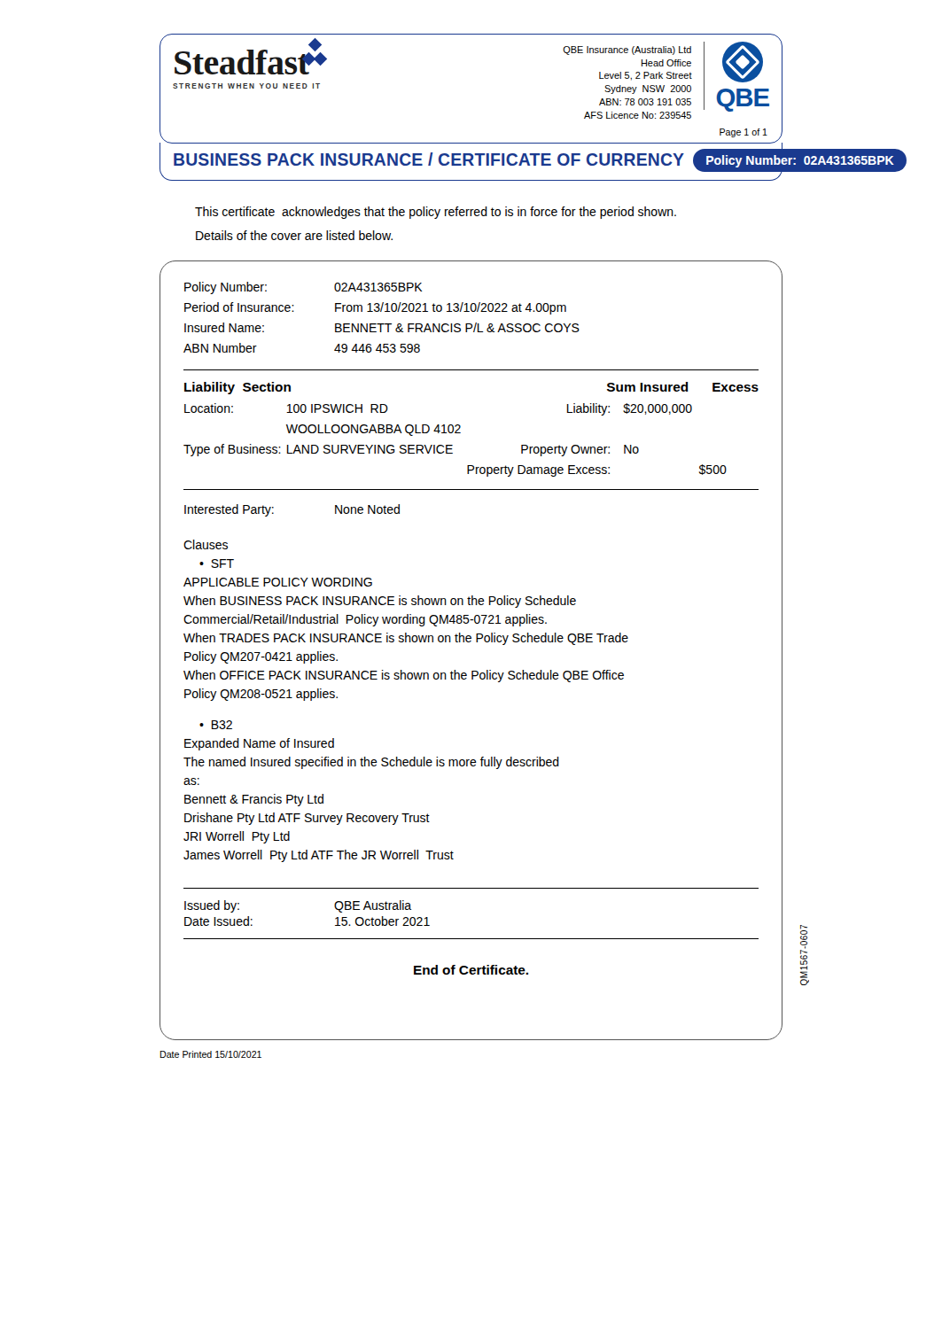Steadfast
STRENGTH WHEN YOU NEED IT
QBE Insurance (Australia) Ltd
Head Office
Level 5, 2 Park Street
Sydney NSW 2000
ABN: 78 003 191 035
AFS Licence No: 239545
QBE
Page 1 of 1
BUSINESS PACK INSURANCE / CERTIFICATE OF CURRENCY
Policy Number: 02A431365BPK
This certificate acknowledges that the policy referred to is in force for the period shown.
Details of the cover are listed below.
| Policy Number: | 02A431365BPK |
| Period of Insurance: | From 13/10/2021 to 13/10/2022 at 4.00pm |
| Insured Name: | BENNETT & FRANCIS P/L & ASSOC COYS |
| ABN Number | 49 446 453 598 |
Liability Section
Sum Insured
Excess
| Location: | 100 IPSWICH RD | Liability: | $20,000,000 | |
| | WOOLLOONGABBA QLD 4102 | | | |
| Type of Business: | LAND SURVEYING SERVICE | Property Owner: | No | |
| | | Property Damage Excess: | | $500 |
Interested Party: None Noted
Clauses
• SFT
APPLICABLE POLICY WORDING
When BUSINESS PACK INSURANCE is shown on the Policy Schedule
Commercial/Retail/Industrial Policy wording QM485-0721 applies.
When TRADES PACK INSURANCE is shown on the Policy Schedule QBE Trade
Policy QM207-0421 applies.
When OFFICE PACK INSURANCE is shown on the Policy Schedule QBE Office
Policy QM208-0521 applies.
• B32
Expanded Name of Insured
The named Insured specified in the Schedule is more fully described
as:
Bennett & Francis Pty Ltd
Drishane Pty Ltd ATF Survey Recovery Trust
JRI Worrell Pty Ltd
James Worrell Pty Ltd ATF The JR Worrell Trust
| Issued by: | QBE Australia |
| Date Issued: | 15. October 2021 |
End of Certificate.
QM1567-0607
Date Printed 15/10/2021